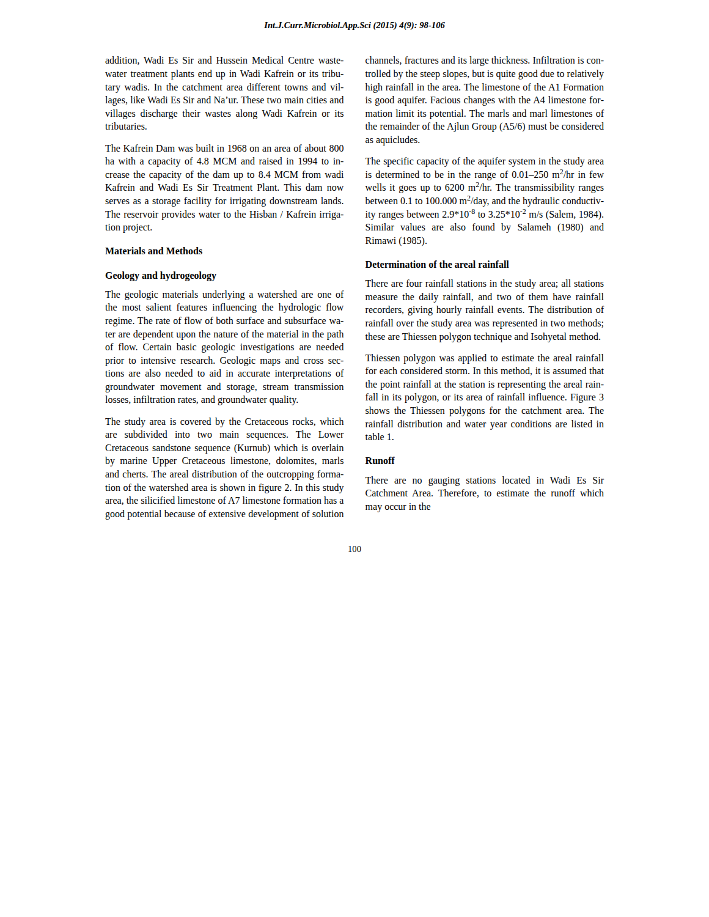Int.J.Curr.Microbiol.App.Sci (2015) 4(9): 98-106
addition, Wadi Es Sir and Hussein Medical Centre wastewater treatment plants end up in Wadi Kafrein or its tributary wadis. In the catchment area different towns and villages, like Wadi Es Sir and Na’ur. These two main cities and villages discharge their wastes along Wadi Kafrein or its tributaries.
The Kafrein Dam was built in 1968 on an area of about 800 ha with a capacity of 4.8 MCM and raised in 1994 to increase the capacity of the dam up to 8.4 MCM from wadi Kafrein and Wadi Es Sir Treatment Plant. This dam now serves as a storage facility for irrigating downstream lands. The reservoir provides water to the Hisban / Kafrein irrigation project.
Materials and Methods
Geology and hydrogeology
The geologic materials underlying a watershed are one of the most salient features influencing the hydrologic flow regime. The rate of flow of both surface and subsurface water are dependent upon the nature of the material in the path of flow. Certain basic geologic investigations are needed prior to intensive research. Geologic maps and cross sections are also needed to aid in accurate interpretations of groundwater movement and storage, stream transmission losses, infiltration rates, and groundwater quality.
The study area is covered by the Cretaceous rocks, which are subdivided into two main sequences. The Lower Cretaceous sandstone sequence (Kurnub) which is overlain by marine Upper Cretaceous limestone, dolomites, marls and cherts. The areal distribution of the outcropping formation of the watershed area is shown in figure 2. In this study area, the silicified limestone of A7 limestone formation has a good potential because of extensive development of solution channels, fractures and its large thickness. Infiltration is controlled by the steep slopes, but is quite good due to relatively high rainfall in the area. The limestone of the A1 Formation is good aquifer. Facious changes with the A4 limestone formation limit its potential. The marls and marl limestones of the remainder of the Ajlun Group (A5/6) must be considered as aquicludes.
The specific capacity of the aquifer system in the study area is determined to be in the range of 0.01–250 m2/hr in few wells it goes up to 6200 m2/hr. The transmissibility ranges between 0.1 to 100.000 m2/day, and the hydraulic conductivity ranges between 2.9*10-8 to 3.25*10-2 m/s (Salem, 1984). Similar values are also found by Salameh (1980) and Rimawi (1985).
Determination of the areal rainfall
There are four rainfall stations in the study area; all stations measure the daily rainfall, and two of them have rainfall recorders, giving hourly rainfall events. The distribution of rainfall over the study area was represented in two methods; these are Thiessen polygon technique and Isohyetal method.
Thiessen polygon was applied to estimate the areal rainfall for each considered storm. In this method, it is assumed that the point rainfall at the station is representing the areal rainfall in its polygon, or its area of rainfall influence. Figure 3 shows the Thiessen polygons for the catchment area. The rainfall distribution and water year conditions are listed in table 1.
Runoff
There are no gauging stations located in Wadi Es Sir Catchment Area. Therefore, to estimate the runoff which may occur in the
100